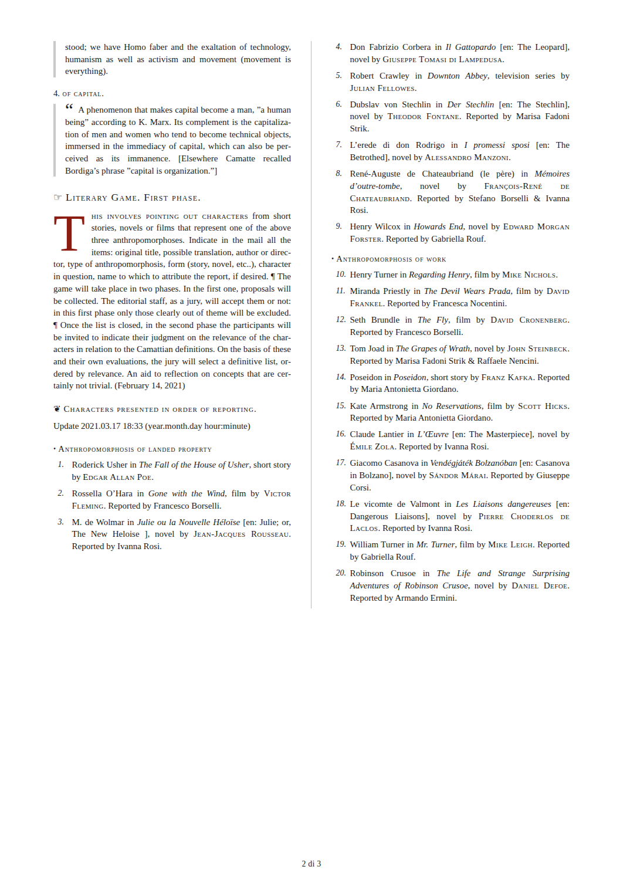stood; we have Homo faber and the exaltation of technology, humanism as well as activism and movement (movement is everything).
4. of capital.
“ A phenomenon that makes capital become a man, ”a human being” according to K. Marx. Its complement is the capitalization of men and women who tend to become technical objects, immersed in the immediacy of capital, which can also be perceived as its immanence. [Elsewhere Camatte recalled Bordiga’s phrase ”capital is organization.”]
☞Literary Game. First phase.
This involves pointing out characters from short stories, novels or films that represent one of the above three anthropomorphoses. Indicate in the mail all the items: original title, possible translation, author or director, type of anthropomorphosis, form (story, novel, etc..), character in question, name to which to attribute the report, if desired. ¶ The game will take place in two phases. In the first one, proposals will be collected. The editorial staff, as a jury, will accept them or not: in this first phase only those clearly out of theme will be excluded. ¶ Once the list is closed, in the second phase the participants will be invited to indicate their judgment on the relevance of the characters in relation to the Camattian definitions. On the basis of these and their own evaluations, the jury will select a definitive list, ordered by relevance. An aid to reflection on concepts that are certainly not trivial. (February 14, 2021)
❦Characters presented in order of reporting.
Update 2021.03.17 18:33 (year.month.day hour:minute)
•Anthropomorphosis of landed property
1. Roderick Usher in The Fall of the House of Usher, short story by Edgar Allan Poe.
2. Rossella O’Hara in Gone with the Wind, film by Victor Fleming. Reported by Francesco Borselli.
3. M. de Wolmar in Julie ou la Nouvelle Héloïse [en: Julie; or, The New Heloise ], novel by Jean-Jacques Rousseau. Reported by Ivanna Rosi.
4. Don Fabrizio Corbera in Il Gattopardo [en: The Leopard], novel by Giuseppe Tomasi di Lampedusa.
5. Robert Crawley in Downton Abbey, television series by Julian Fellowes.
6. Dubslav von Stechlin in Der Stechlin [en: The Stechlin], novel by Theodor Fontane. Reported by Marisa Fadoni Strik.
7. L’erede di don Rodrigo in I promessi sposi [en: The Betrothed], novel by Alessandro Manzoni.
8. René-Auguste de Chateaubriand (le père) in Mémoires d’outre-tombe, novel by François-René de Chateaubriand. Reported by Stefano Borselli & Ivanna Rosi.
9. Henry Wilcox in Howards End, novel by Edward Morgan Forster. Reported by Gabriella Rouf.
•Anthropomorphosis of work
10. Henry Turner in Regarding Henry, film by Mike Nichols.
11. Miranda Priestly in The Devil Wears Prada, film by David Frankel. Reported by Francesca Nocentini.
12. Seth Brundle in The Fly, film by David Cronenberg. Reported by Francesco Borselli.
13. Tom Joad in The Grapes of Wrath, novel by John Steinbeck. Reported by Marisa Fadoni Strik & Raffaele Nencini.
14. Poseidon in Poseidon, short story by Franz Kafka. Reported by Maria Antonietta Giordano.
15. Kate Armstrong in No Reservations, film by Scott Hicks. Reported by Maria Antonietta Giordano.
16. Claude Lantier in L’Œuvre [en: The Masterpiece], novel by Émile Zola. Reported by Ivanna Rosi.
17. Giacomo Casanova in Vendégjáték Bolzanóban [en: Casanova in Bolzano], novel by Sándor Márai. Reported by Giuseppe Corsi.
18. Le vicomte de Valmont in Les Liaisons dangereuses [en: Dangerous Liaisons], novel by Pierre Choderlos de Laclos. Reported by Ivanna Rosi.
19. William Turner in Mr. Turner, film by Mike Leigh. Reported by Gabriella Rouf.
20. Robinson Crusoe in The Life and Strange Surprising Adventures of Robinson Crusoe, novel by Daniel Defoe. Reported by Armando Ermini.
2 di 3